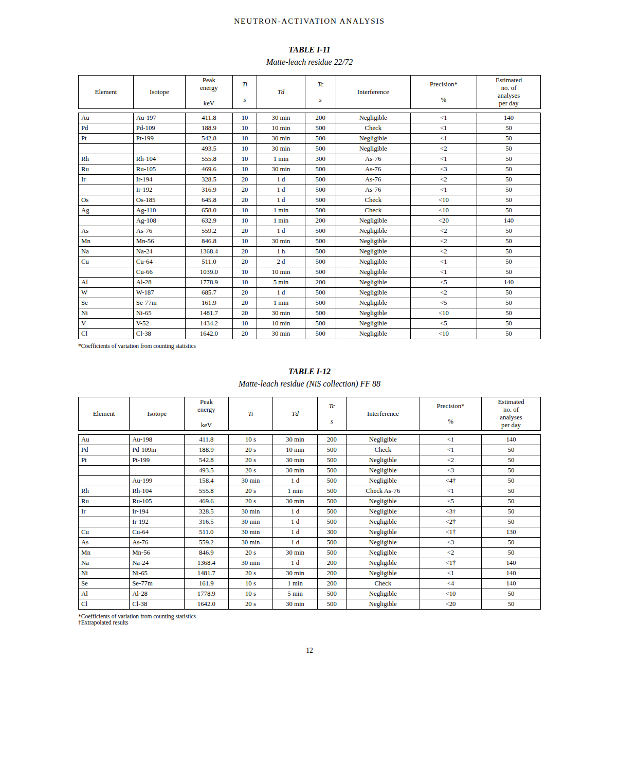NEUTRON-ACTIVATION ANALYSIS
TABLE I-11
Matte-leach residue 22/72
| Element | Isotope | Peak energy keV | Ti s | Td | Tc s | Interference | Precision* % | Estimated no. of analyses per day |
| --- | --- | --- | --- | --- | --- | --- | --- | --- |
| Au | Au-197 | 411.8 | 10 | 30 min | 200 | Negligible | <1 | 140 |
| Pd | Pd-109 | 188.9 | 10 | 10 min | 500 | Check | <1 | 50 |
| Pt | Pt-199 | 542.8 | 10 | 30 min | 500 | Negligible | <1 | 50 |
| | | 493.5 | 10 | 30 min | 500 | Negligible | <2 | 50 |
| Rh | Rh-104 | 555.8 | 10 | 1 min | 300 | As-76 | <1 | 50 |
| Ru | Ru-105 | 469.6 | 10 | 30 min | 500 | As-76 | <3 | 50 |
| Ir | Ir-194 | 328.5 | 20 | 1 d | 500 | As-76 | <2 | 50 |
| | Ir-192 | 316.9 | 20 | 1 d | 500 | As-76 | <1 | 50 |
| Os | Os-185 | 645.8 | 20 | 1 d | 500 | Check | <10 | 50 |
| Ag | Ag-110 | 658.0 | 10 | 1 min | 500 | Check | <10 | 50 |
| | Ag-108 | 632.9 | 10 | 1 min | 200 | Negligible | <20 | 140 |
| As | As-76 | 559.2 | 20 | 1 d | 500 | Negligible | <2 | 50 |
| Mn | Mn-56 | 846.8 | 10 | 30 min | 500 | Negligible | <2 | 50 |
| Na | Na-24 | 1368.4 | 20 | 1 h | 500 | Negligible | <2 | 50 |
| Cu | Cu-64 | 511.0 | 20 | 2 d | 500 | Negligible | <1 | 50 |
| | Cu-66 | 1039.0 | 10 | 10 min | 500 | Negligible | <1 | 50 |
| Al | Al-28 | 1778.9 | 10 | 5 min | 200 | Negligible | <5 | 140 |
| W | W-187 | 685.7 | 20 | 1 d | 500 | Negligible | <2 | 50 |
| Se | Se-77m | 161.9 | 20 | 1 min | 500 | Negligible | <5 | 50 |
| Ni | Ni-65 | 1481.7 | 20 | 30 min | 500 | Negligible | <10 | 50 |
| V | V-52 | 1434.2 | 10 | 10 min | 500 | Negligible | <5 | 50 |
| Cl | Cl-38 | 1642.0 | 20 | 30 min | 500 | Negligible | <10 | 50 |
*Coefficients of variation from counting statistics
TABLE I-12
Matte-leach residue (NiS collection) FF 88
| Element | Isotope | Peak energy keV | Ti | Td | Tc s | Interference | Precision* % | Estimated no. of analyses per day |
| --- | --- | --- | --- | --- | --- | --- | --- | --- |
| Au | Au-198 | 411.8 | 10 s | 30 min | 200 | Negligible | <1 | 140 |
| Pd | Pd-109m | 188.9 | 20 s | 10 min | 500 | Check | <1 | 50 |
| Pt | Pt-199 | 542.8 | 20 s | 30 min | 500 | Negligible | <2 | 50 |
| | | 493.5 | 20 s | 30 min | 500 | Negligible | <3 | 50 |
| | Au-199 | 158.4 | 30 min | 1 d | 500 | Negligible | <4† | 50 |
| Rh | Rh-104 | 555.8 | 20 s | 1 min | 500 | Check As-76 | <1 | 50 |
| Ru | Ru-105 | 469.6 | 20 s | 30 min | 500 | Negligible | <5 | 50 |
| Ir | Ir-194 | 328.5 | 30 min | 1 d | 500 | Negligible | <3† | 50 |
| | Ir-192 | 316.5 | 30 min | 1 d | 500 | Negligible | <2† | 50 |
| Cu | Cu-64 | 511.0 | 30 min | 1 d | 300 | Negligible | <1† | 130 |
| As | As-76 | 559.2 | 30 min | 1 d | 500 | Negligible | <3 | 50 |
| Mn | Mn-56 | 846.9 | 20 s | 30 min | 500 | Negligible | <2 | 50 |
| Na | Na-24 | 1368.4 | 30 min | 1 d | 200 | Negligible | <1† | 140 |
| Ni | Ni-65 | 1481.7 | 20 s | 30 min | 200 | Negligible | <1 | 140 |
| Se | Se-77m | 161.9 | 10 s | 1 min | 200 | Check | <4 | 140 |
| Al | Al-28 | 1778.9 | 10 s | 5 min | 500 | Negligible | <10 | 50 |
| Cl | Cl-38 | 1642.0 | 20 s | 30 min | 500 | Negligible | <20 | 50 |
*Coefficients of variation from counting statistics
†Extrapolated results
12